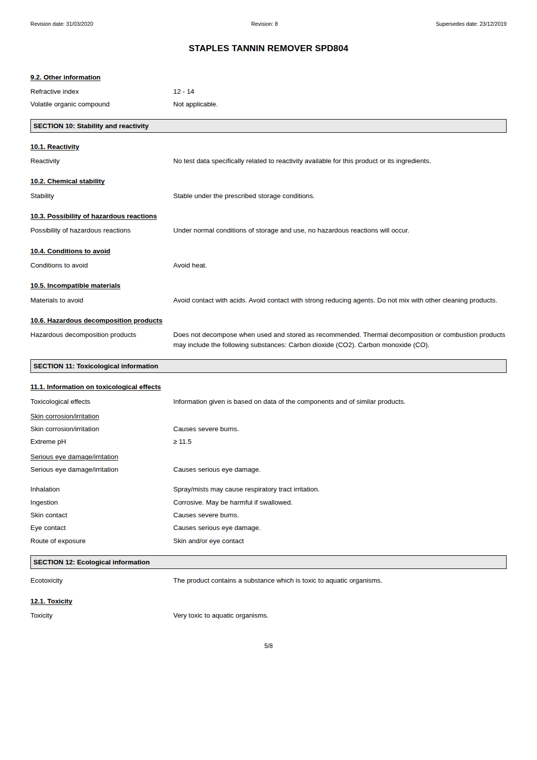Revision date: 31/03/2020 Revision: 8 Supersedes date: 23/12/2019
STAPLES TANNIN REMOVER SPD804
9.2. Other information
| Refractive index | 12 - 14 |
| Volatile organic compound | Not applicable. |
SECTION 10: Stability and reactivity
10.1. Reactivity
| Reactivity | No test data specifically related to reactivity available for this product or its ingredients. |
10.2. Chemical stability
| Stability | Stable under the prescribed storage conditions. |
10.3. Possibility of hazardous reactions
| Possibility of hazardous reactions | Under normal conditions of storage and use, no hazardous reactions will occur. |
10.4. Conditions to avoid
| Conditions to avoid | Avoid heat. |
10.5. Incompatible materials
| Materials to avoid | Avoid contact with acids. Avoid contact with strong reducing agents. Do not mix with other cleaning products. |
10.6. Hazardous decomposition products
| Hazardous decomposition products | Does not decompose when used and stored as recommended. Thermal decomposition or combustion products may include the following substances: Carbon dioxide (CO2). Carbon monoxide (CO). |
SECTION 11: Toxicological information
11.1. Information on toxicological effects
| Toxicological effects | Information given is based on data of the components and of similar products. |
| Skin corrosion/irritation | |
| Skin corrosion/irritation | Causes severe burns. |
| Extreme pH | ≥ 11.5 |
| Serious eye damage/irritation | |
| Serious eye damage/irritation | Causes serious eye damage. |
| Inhalation | Spray/mists may cause respiratory tract irritation. |
| Ingestion | Corrosive. May be harmful if swallowed. |
| Skin contact | Causes severe burns. |
| Eye contact | Causes serious eye damage. |
| Route of exposure | Skin and/or eye contact |
SECTION 12: Ecological information
| Ecotoxicity | The product contains a substance which is toxic to aquatic organisms. |
12.1. Toxicity
| Toxicity | Very toxic to aquatic organisms. |
5/8